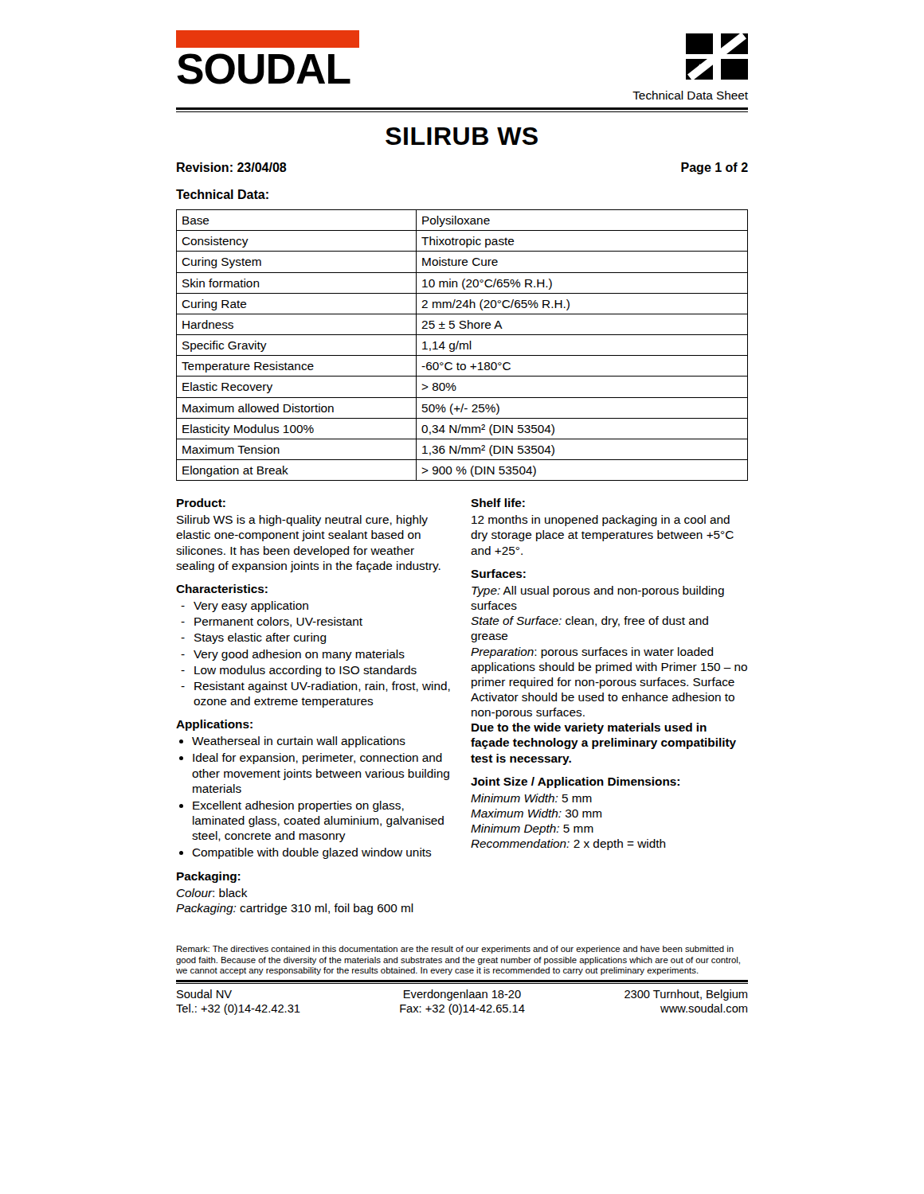SOUDAL
Technical Data Sheet
SILIRUB WS
Revision: 23/04/08 Page 1 of 2
Technical Data:
| Base | Polysiloxane |
| Consistency | Thixotropic paste |
| Curing System | Moisture Cure |
| Skin formation | 10 min (20°C/65% R.H.) |
| Curing Rate | 2 mm/24h (20°C/65% R.H.) |
| Hardness | 25 ± 5 Shore A |
| Specific Gravity | 1,14 g/ml |
| Temperature Resistance | -60°C to +180°C |
| Elastic Recovery | > 80% |
| Maximum allowed Distortion | 50% (+/- 25%) |
| Elasticity Modulus 100% | 0,34 N/mm² (DIN 53504) |
| Maximum Tension | 1,36 N/mm² (DIN 53504) |
| Elongation at Break | > 900 % (DIN 53504) |
Product:
Silirub WS is a high-quality neutral cure, highly elastic one-component joint sealant based on silicones. It has been developed for weather sealing of expansion joints in the façade industry.
Characteristics:
Very easy application
Permanent colors, UV-resistant
Stays elastic after curing
Very good adhesion on many materials
Low modulus according to ISO standards
Resistant against UV-radiation, rain, frost, wind, ozone and extreme temperatures
Applications:
Weatherseal in curtain wall applications
Ideal for expansion, perimeter, connection and other movement joints between various building materials
Excellent adhesion properties on glass, laminated glass, coated aluminium, galvanised steel, concrete and masonry
Compatible with double glazed window units
Packaging:
Colour: black
Packaging: cartridge 310 ml, foil bag 600 ml
Shelf life:
12 months in unopened packaging in a cool and dry storage place at temperatures between +5°C and +25°.
Surfaces:
Type: All usual porous and non-porous building surfaces
State of Surface: clean, dry, free of dust and grease
Preparation: porous surfaces in water loaded applications should be primed with Primer 150 – no primer required for non-porous surfaces. Surface Activator should be used to enhance adhesion to non-porous surfaces.
Due to the wide variety materials used in façade technology a preliminary compatibility test is necessary.
Joint Size / Application Dimensions:
Minimum Width: 5 mm
Maximum Width: 30 mm
Minimum Depth: 5 mm
Recommendation: 2 x depth = width
Remark: The directives contained in this documentation are the result of our experiments and of our experience and have been submitted in good faith. Because of the diversity of the materials and substrates and the great number of possible applications which are out of our control, we cannot accept any responsability for the results obtained. In every case it is recommended to carry out preliminary experiments.
Soudal NV
Tel.: +32 (0)14-42.42.31
Everdongenlaan 18-20
Fax: +32 (0)14-42.65.14
2300 Turnhout, Belgium
www.soudal.com